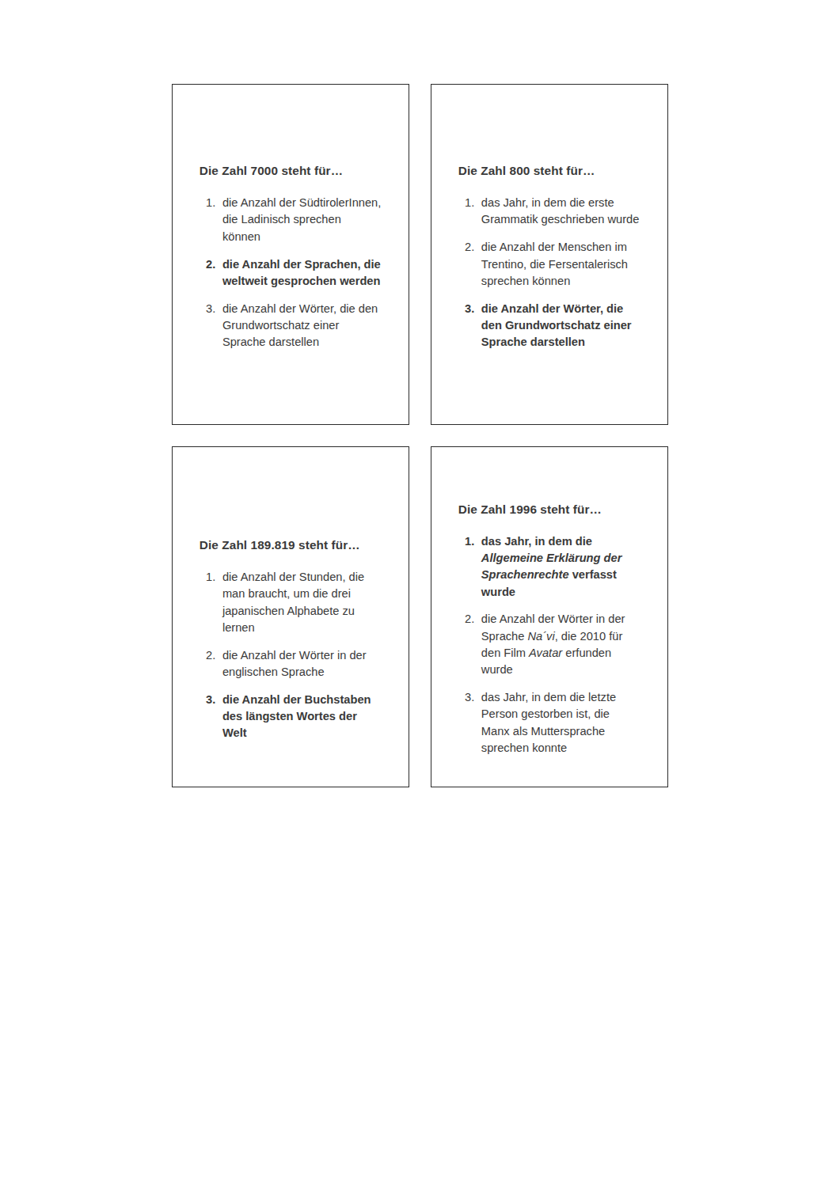Die Zahl 7000 steht für…
die Anzahl der SüdtirolerInnen,
die Ladinisch sprechen können
die Anzahl der Sprachen, die weltweit gesprochen werden
die Anzahl der Wörter, die den Grund­wortschatz einer Sprache darstellen
Die Zahl 800 steht für…
das Jahr, in dem die erste Grammatik geschrieben wurde
die Anzahl der Menschen im Trentino, die Fersentalerisch sprechen können
die Anzahl der Wörter, die den Grund­wortschatz einer Sprache darstellen
Die Zahl 189.819 steht für…
die Anzahl der Stunden, die man braucht, um die drei japanischen Alphabete zu lernen
die Anzahl der Wörter in der englischen Sprache
die Anzahl der Buchstaben des längsten Wortes der Welt
Die Zahl 1996 steht für…
das Jahr, in dem die Allgemeine Erklärung der Sprachenrechte verfasst wurde
die Anzahl der Wörter in der Sprache Na´vi, die 2010 für den Film Avatar erfunden wurde
das Jahr, in dem die letzte Person gestorben ist, die Manx als Mutter­sprache sprechen konnte